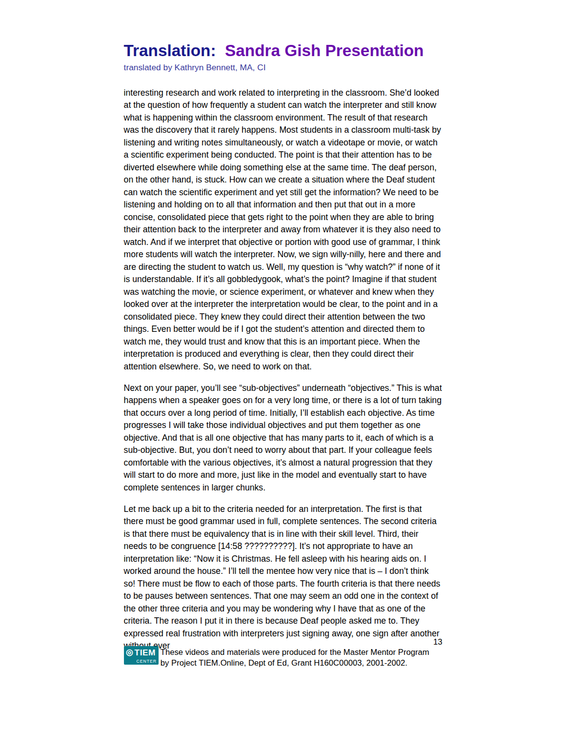Translation: Sandra Gish Presentation
translated by Kathryn Bennett, MA, CI
interesting research and work related to interpreting in the classroom. She’d looked at the question of how frequently a student can watch the interpreter and still know what is happening within the classroom environment. The result of that research was the discovery that it rarely happens. Most students in a classroom multi-task by listening and writing notes simultaneously, or watch a videotape or movie, or watch a scientific experiment being conducted. The point is that their attention has to be diverted elsewhere while doing something else at the same time. The deaf person, on the other hand, is stuck. How can we create a situation where the Deaf student can watch the scientific experiment and yet still get the information? We need to be listening and holding on to all that information and then put that out in a more concise, consolidated piece that gets right to the point when they are able to bring their attention back to the interpreter and away from whatever it is they also need to watch. And if we interpret that objective or portion with good use of grammar, I think more students will watch the interpreter. Now, we sign willy-nilly, here and there and are directing the student to watch us. Well, my question is “why watch?” if none of it is understandable. If it’s all gobbledygook, what’s the point? Imagine if that student was watching the movie, or science experiment, or whatever and knew when they looked over at the interpreter the interpretation would be clear, to the point and in a consolidated piece. They knew they could direct their attention between the two things. Even better would be if I got the student’s attention and directed them to watch me, they would trust and know that this is an important piece. When the interpretation is produced and everything is clear, then they could direct their attention elsewhere. So, we need to work on that.
Next on your paper, you’ll see “sub-objectives” underneath “objectives.” This is what happens when a speaker goes on for a very long time, or there is a lot of turn taking that occurs over a long period of time. Initially, I’ll establish each objective. As time progresses I will take those individual objectives and put them together as one objective. And that is all one objective that has many parts to it, each of which is a sub-objective. But, you don’t need to worry about that part. If your colleague feels comfortable with the various objectives, it’s almost a natural progression that they will start to do more and more, just like in the model and eventually start to have complete sentences in larger chunks.
Let me back up a bit to the criteria needed for an interpretation. The first is that there must be good grammar used in full, complete sentences. The second criteria is that there must be equivalency that is in line with their skill level. Third, their needs to be congruence [14:58 ??????????]. It’s not appropriate to have an interpretation like: “Now it is Christmas. He fell asleep with his hearing aids on. I worked around the house.” I’ll tell the mentee how very nice that is – I don’t think so! There must be flow to each of those parts. The fourth criteria is that there needs to be pauses between sentences. That one may seem an odd one in the context of the other three criteria and you may be wondering why I have that as one of the criteria. The reason I put it in there is because Deaf people asked me to. They expressed real frustration with interpreters just signing away, one sign after another without ever
13
TIEM CENTER
These videos and materials were produced for the Master Mentor Program
by Project TIEM.Online, Dept of Ed, Grant H160C00003, 2001-2002.